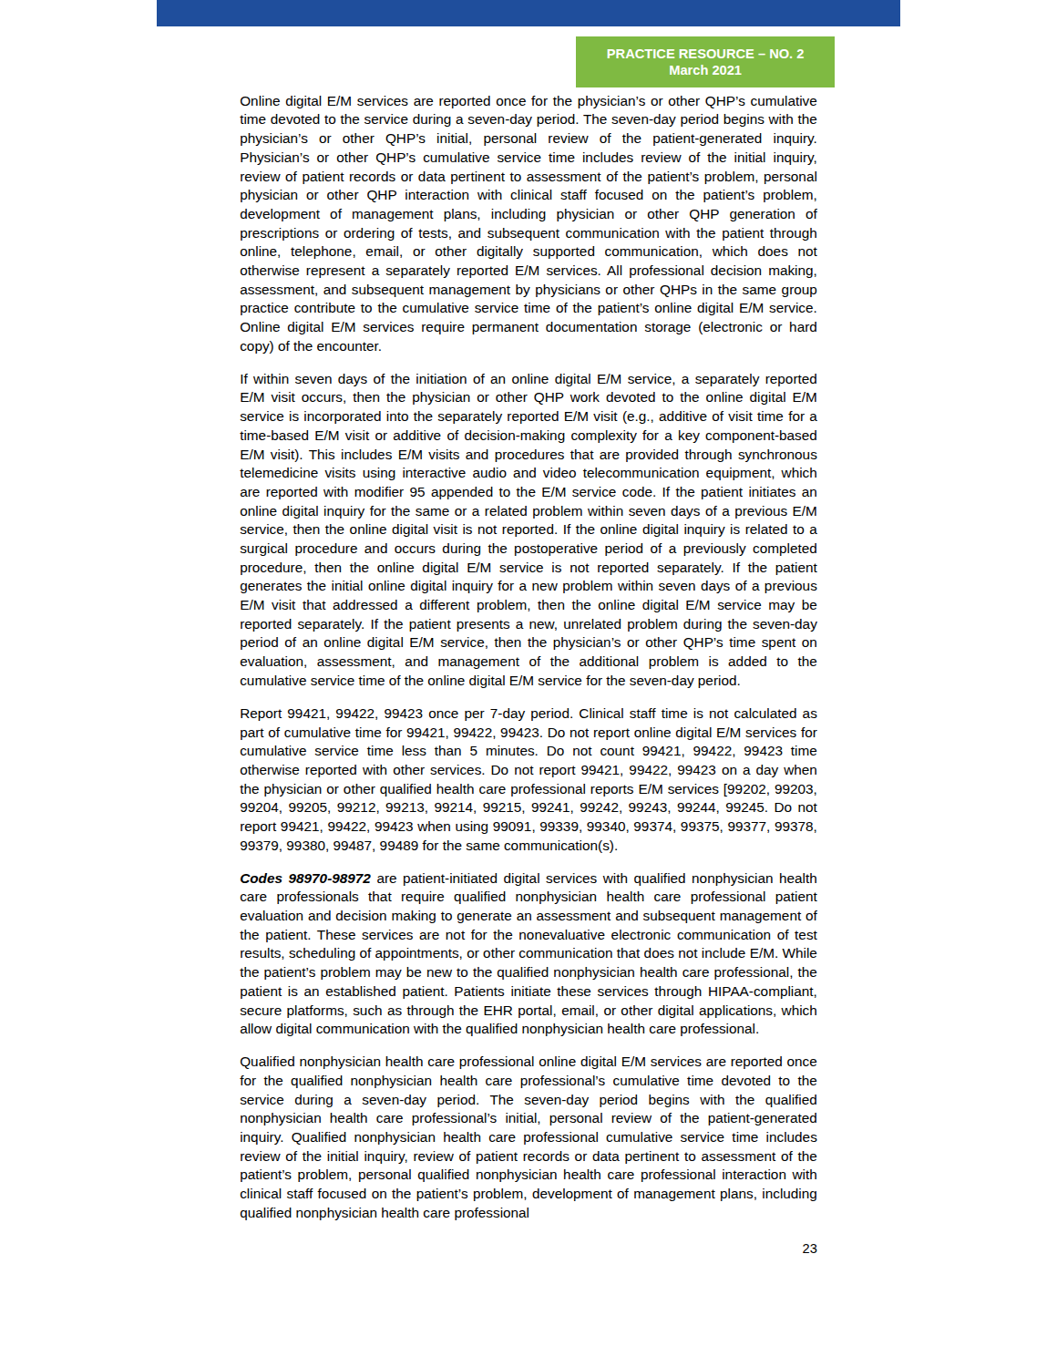PRACTICE RESOURCE – NO. 2
March 2021
Online digital E/M services are reported once for the physician’s or other QHP’s cumulative time devoted to the service during a seven-day period. The seven-day period begins with the physician’s or other QHP’s initial, personal review of the patient-generated inquiry. Physician’s or other QHP’s cumulative service time includes review of the initial inquiry, review of patient records or data pertinent to assessment of the patient’s problem, personal physician or other QHP interaction with clinical staff focused on the patient’s problem, development of management plans, including physician or other QHP generation of prescriptions or ordering of tests, and subsequent communication with the patient through online, telephone, email, or other digitally supported communication, which does not otherwise represent a separately reported E/M services. All professional decision making, assessment, and subsequent management by physicians or other QHPs in the same group practice contribute to the cumulative service time of the patient’s online digital E/M service. Online digital E/M services require permanent documentation storage (electronic or hard copy) of the encounter.
If within seven days of the initiation of an online digital E/M service, a separately reported E/M visit occurs, then the physician or other QHP work devoted to the online digital E/M service is incorporated into the separately reported E/M visit (e.g., additive of visit time for a time-based E/M visit or additive of decision-making complexity for a key component-based E/M visit). This includes E/M visits and procedures that are provided through synchronous telemedicine visits using interactive audio and video telecommunication equipment, which are reported with modifier 95 appended to the E/M service code. If the patient initiates an online digital inquiry for the same or a related problem within seven days of a previous E/M service, then the online digital visit is not reported. If the online digital inquiry is related to a surgical procedure and occurs during the postoperative period of a previously completed procedure, then the online digital E/M service is not reported separately. If the patient generates the initial online digital inquiry for a new problem within seven days of a previous E/M visit that addressed a different problem, then the online digital E/M service may be reported separately. If the patient presents a new, unrelated problem during the seven-day period of an online digital E/M service, then the physician’s or other QHP’s time spent on evaluation, assessment, and management of the additional problem is added to the cumulative service time of the online digital E/M service for the seven-day period.
Report 99421, 99422, 99423 once per 7-day period. Clinical staff time is not calculated as part of cumulative time for 99421, 99422, 99423. Do not report online digital E/M services for cumulative service time less than 5 minutes. Do not count 99421, 99422, 99423 time otherwise reported with other services. Do not report 99421, 99422, 99423 on a day when the physician or other qualified health care professional reports E/M services [99202, 99203, 99204, 99205, 99212, 99213, 99214, 99215, 99241, 99242, 99243, 99244, 99245. Do not report 99421, 99422, 99423 when using 99091, 99339, 99340, 99374, 99375, 99377, 99378, 99379, 99380, 99487, 99489 for the same communication(s).
Codes 98970-98972 are patient-initiated digital services with qualified nonphysician health care professionals that require qualified nonphysician health care professional patient evaluation and decision making to generate an assessment and subsequent management of the patient. These services are not for the nonevaluative electronic communication of test results, scheduling of appointments, or other communication that does not include E/M. While the patient’s problem may be new to the qualified nonphysician health care professional, the patient is an established patient. Patients initiate these services through HIPAA-compliant, secure platforms, such as through the EHR portal, email, or other digital applications, which allow digital communication with the qualified nonphysician health care professional.
Qualified nonphysician health care professional online digital E/M services are reported once for the qualified nonphysician health care professional’s cumulative time devoted to the service during a seven-day period. The seven-day period begins with the qualified nonphysician health care professional’s initial, personal review of the patient-generated inquiry. Qualified nonphysician health care professional cumulative service time includes review of the initial inquiry, review of patient records or data pertinent to assessment of the patient’s problem, personal qualified nonphysician health care professional interaction with clinical staff focused on the patient’s problem, development of management plans, including qualified nonphysician health care professional
23